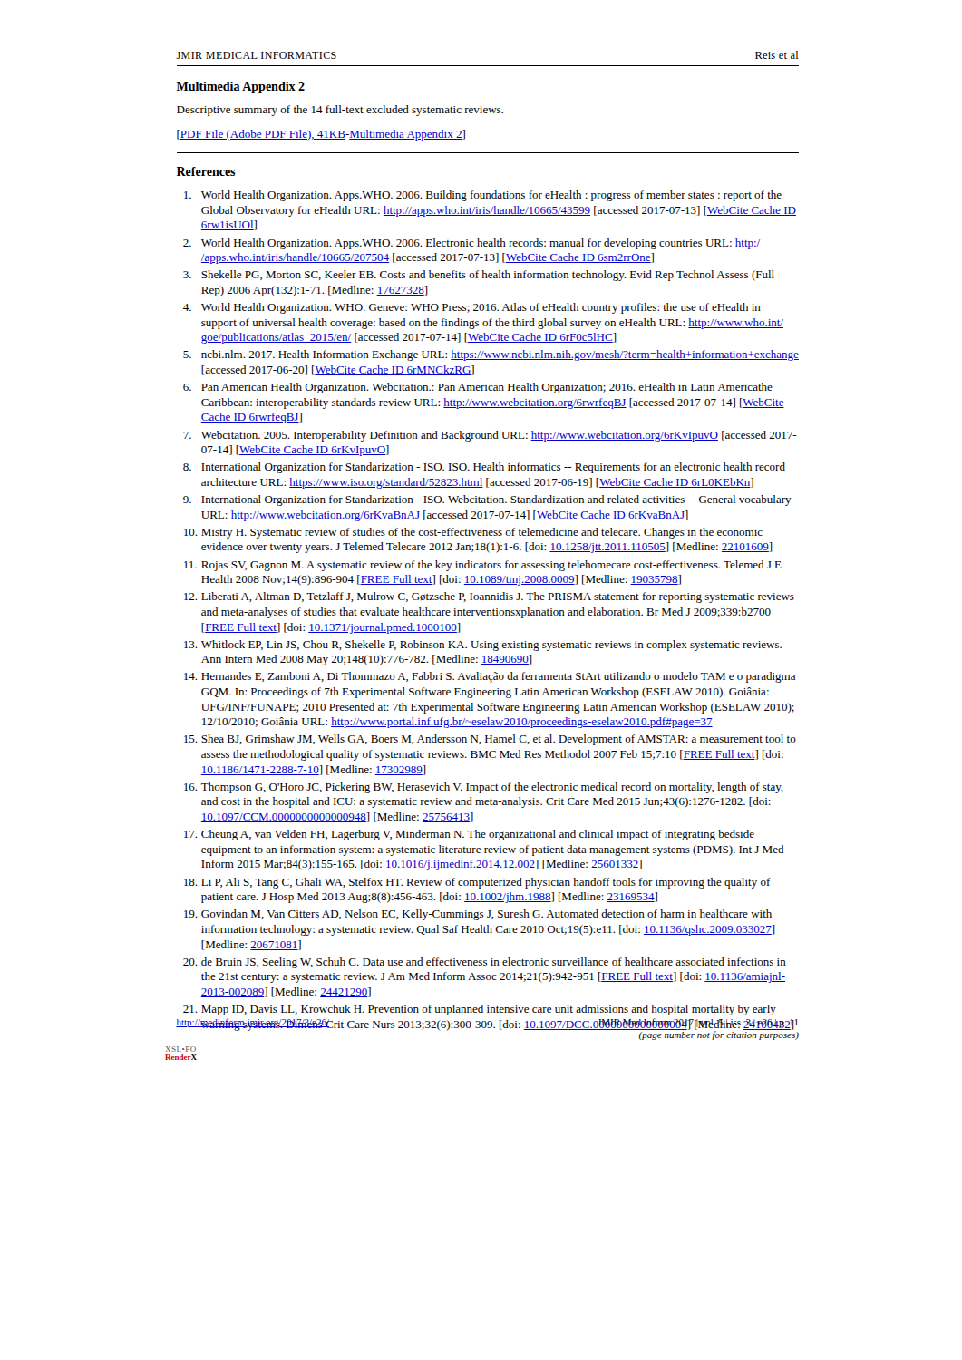JMIR Medical Informatics
Reis et al
Multimedia Appendix 2
Descriptive summary of the 14 full-text excluded systematic reviews.
[PDF File (Adobe PDF File), 41KB-Multimedia Appendix 2]
References
World Health Organization. Apps.WHO. 2006. Building foundations for eHealth : progress of member states : report of the Global Observatory for eHealth URL: http://apps.who.int/iris/handle/10665/43599 [accessed 2017-07-13] [WebCite Cache ID 6rw1isUOl]
World Health Organization. Apps.WHO. 2006. Electronic health records: manual for developing countries URL: http:/ /apps.who.int/iris/handle/10665/207504 [accessed 2017-07-13] [WebCite Cache ID 6sm2rrOne]
Shekelle PG, Morton SC, Keeler EB. Costs and benefits of health information technology. Evid Rep Technol Assess (Full Rep) 2006 Apr(132):1-71. [Medline: 17627328]
World Health Organization. WHO. Geneve: WHO Press; 2016. Atlas of eHealth country profiles: the use of eHealth in support of universal health coverage: based on the findings of the third global survey on eHealth URL: http://www.who.int/ goe/publications/atlas_2015/en/ [accessed 2017-07-14] [WebCite Cache ID 6rF0c5lHC]
ncbi.nlm. 2017. Health Information Exchange URL: https://www.ncbi.nlm.nih.gov/mesh/?term=health+information+exchange [accessed 2017-06-20] [WebCite Cache ID 6rMNCkzRG]
Pan American Health Organization. Webcitation.: Pan American Health Organization; 2016. eHealth in Latin Americathe Caribbean: interoperability standards review URL: http://www.webcitation.org/6rwrfeqBJ [accessed 2017-07-14] [WebCite Cache ID 6rwrfeqBJ]
Webcitation. 2005. Interoperability Definition and Background URL: http://www.webcitation.org/6rKvIpuvO [accessed 2017-07-14] [WebCite Cache ID 6rKvIpuvO]
International Organization for Standarization - ISO. ISO. Health informatics -- Requirements for an electronic health record architecture URL: https://www.iso.org/standard/52823.html [accessed 2017-06-19] [WebCite Cache ID 6rL0KEbKn]
International Organization for Standarization - ISO. Webcitation. Standardization and related activities -- General vocabulary URL: http://www.webcitation.org/6rKvaBnAJ [accessed 2017-07-14] [WebCite Cache ID 6rKvaBnAJ]
Mistry H. Systematic review of studies of the cost-effectiveness of telemedicine and telecare. Changes in the economic evidence over twenty years. J Telemed Telecare 2012 Jan;18(1):1-6. [doi: 10.1258/jtt.2011.110505] [Medline: 22101609]
Rojas SV, Gagnon M. A systematic review of the key indicators for assessing telehomecare cost-effectiveness. Telemed J E Health 2008 Nov;14(9):896-904 [FREE Full text] [doi: 10.1089/tmj.2008.0009] [Medline: 19035798]
Liberati A, Altman D, Tetzlaff J, Mulrow C, Gøtzsche P, Ioannidis J. The PRISMA statement for reporting systematic reviews and meta-analyses of studies that evaluate healthcare interventionsxplanation and elaboration. Br Med J 2009;339:b2700 [FREE Full text] [doi: 10.1371/journal.pmed.1000100]
Whitlock EP, Lin JS, Chou R, Shekelle P, Robinson KA. Using existing systematic reviews in complex systematic reviews. Ann Intern Med 2008 May 20;148(10):776-782. [Medline: 18490690]
Hernandes E, Zamboni A, Di Thommazo A, Fabbri S. Avaliação da ferramenta StArt utilizando o modelo TAM e o paradigma GQM. In: Proceedings of 7th Experimental Software Engineering Latin American Workshop (ESELAW 2010). Goiânia: UFG/INF/FUNAPE; 2010 Presented at: 7th Experimental Software Engineering Latin American Workshop (ESELAW 2010); 12/10/2010; Goiânia URL: http://www.portal.inf.ufg.br/~eselaw2010/proceedings-eselaw2010.pdf#page=37
Shea BJ, Grimshaw JM, Wells GA, Boers M, Andersson N, Hamel C, et al. Development of AMSTAR: a measurement tool to assess the methodological quality of systematic reviews. BMC Med Res Methodol 2007 Feb 15;7:10 [FREE Full text] [doi: 10.1186/1471-2288-7-10] [Medline: 17302989]
Thompson G, O'Horo JC, Pickering BW, Herasevich V. Impact of the electronic medical record on mortality, length of stay, and cost in the hospital and ICU: a systematic review and meta-analysis. Crit Care Med 2015 Jun;43(6):1276-1282. [doi: 10.1097/CCM.0000000000000948] [Medline: 25756413]
Cheung A, van Velden FH, Lagerburg V, Minderman N. The organizational and clinical impact of integrating bedside equipment to an information system: a systematic literature review of patient data management systems (PDMS). Int J Med Inform 2015 Mar;84(3):155-165. [doi: 10.1016/j.ijmedinf.2014.12.002] [Medline: 25601332]
Li P, Ali S, Tang C, Ghali WA, Stelfox HT. Review of computerized physician handoff tools for improving the quality of patient care. J Hosp Med 2013 Aug;8(8):456-463. [doi: 10.1002/jhm.1988] [Medline: 23169534]
Govindan M, Van Citters AD, Nelson EC, Kelly-Cummings J, Suresh G. Automated detection of harm in healthcare with information technology: a systematic review. Qual Saf Health Care 2010 Oct;19(5):e11. [doi: 10.1136/qshc.2009.033027] [Medline: 20671081]
de Bruin JS, Seeling W, Schuh C. Data use and effectiveness in electronic surveillance of healthcare associated infections in the 21st century: a systematic review. J Am Med Inform Assoc 2014;21(5):942-951 [FREE Full text] [doi: 10.1136/amiajnl-2013-002089] [Medline: 24421290]
Mapp ID, Davis LL, Krowchuk H. Prevention of unplanned intensive care unit admissions and hospital mortality by early warning systems. Dimens Crit Care Nurs 2013;32(6):300-309. [doi: 10.1097/DCC.0000000000000004] [Medline: 24100432]
http://medinform.jmir.org/2017/3/e26/
JMIR Med Inform 2017 | vol. 5 | iss. 3 | e26 | p. 11
(page number not for citation purposes)
XSL•FO
Render X